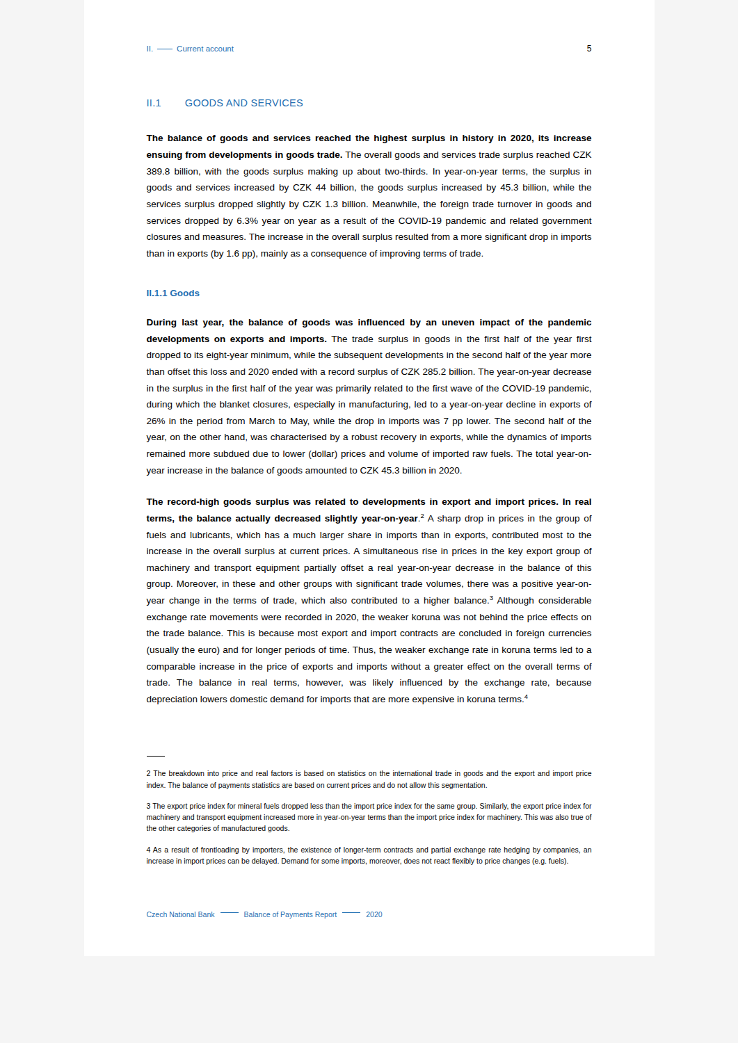II. Current account 5
II.1 GOODS AND SERVICES
The balance of goods and services reached the highest surplus in history in 2020, its increase ensuing from developments in goods trade. The overall goods and services trade surplus reached CZK 389.8 billion, with the goods surplus making up about two-thirds. In year-on-year terms, the surplus in goods and services increased by CZK 44 billion, the goods surplus increased by 45.3 billion, while the services surplus dropped slightly by CZK 1.3 billion. Meanwhile, the foreign trade turnover in goods and services dropped by 6.3% year on year as a result of the COVID-19 pandemic and related government closures and measures. The increase in the overall surplus resulted from a more significant drop in imports than in exports (by 1.6 pp), mainly as a consequence of improving terms of trade.
II.1.1 Goods
During last year, the balance of goods was influenced by an uneven impact of the pandemic developments on exports and imports. The trade surplus in goods in the first half of the year first dropped to its eight-year minimum, while the subsequent developments in the second half of the year more than offset this loss and 2020 ended with a record surplus of CZK 285.2 billion. The year-on-year decrease in the surplus in the first half of the year was primarily related to the first wave of the COVID-19 pandemic, during which the blanket closures, especially in manufacturing, led to a year-on-year decline in exports of 26% in the period from March to May, while the drop in imports was 7 pp lower. The second half of the year, on the other hand, was characterised by a robust recovery in exports, while the dynamics of imports remained more subdued due to lower (dollar) prices and volume of imported raw fuels. The total year-on-year increase in the balance of goods amounted to CZK 45.3 billion in 2020.
The record-high goods surplus was related to developments in export and import prices. In real terms, the balance actually decreased slightly year-on-year.2 A sharp drop in prices in the group of fuels and lubricants, which has a much larger share in imports than in exports, contributed most to the increase in the overall surplus at current prices. A simultaneous rise in prices in the key export group of machinery and transport equipment partially offset a real year-on-year decrease in the balance of this group. Moreover, in these and other groups with significant trade volumes, there was a positive year-on-year change in the terms of trade, which also contributed to a higher balance.3 Although considerable exchange rate movements were recorded in 2020, the weaker koruna was not behind the price effects on the trade balance. This is because most export and import contracts are concluded in foreign currencies (usually the euro) and for longer periods of time. Thus, the weaker exchange rate in koruna terms led to a comparable increase in the price of exports and imports without a greater effect on the overall terms of trade. The balance in real terms, however, was likely influenced by the exchange rate, because depreciation lowers domestic demand for imports that are more expensive in koruna terms.4
2 The breakdown into price and real factors is based on statistics on the international trade in goods and the export and import price index. The balance of payments statistics are based on current prices and do not allow this segmentation.
3 The export price index for mineral fuels dropped less than the import price index for the same group. Similarly, the export price index for machinery and transport equipment increased more in year-on-year terms than the import price index for machinery. This was also true of the other categories of manufactured goods.
4 As a result of frontloading by importers, the existence of longer-term contracts and partial exchange rate hedging by companies, an increase in import prices can be delayed. Demand for some imports, moreover, does not react flexibly to price changes (e.g. fuels).
Czech National Bank Balance of Payments Report 2020